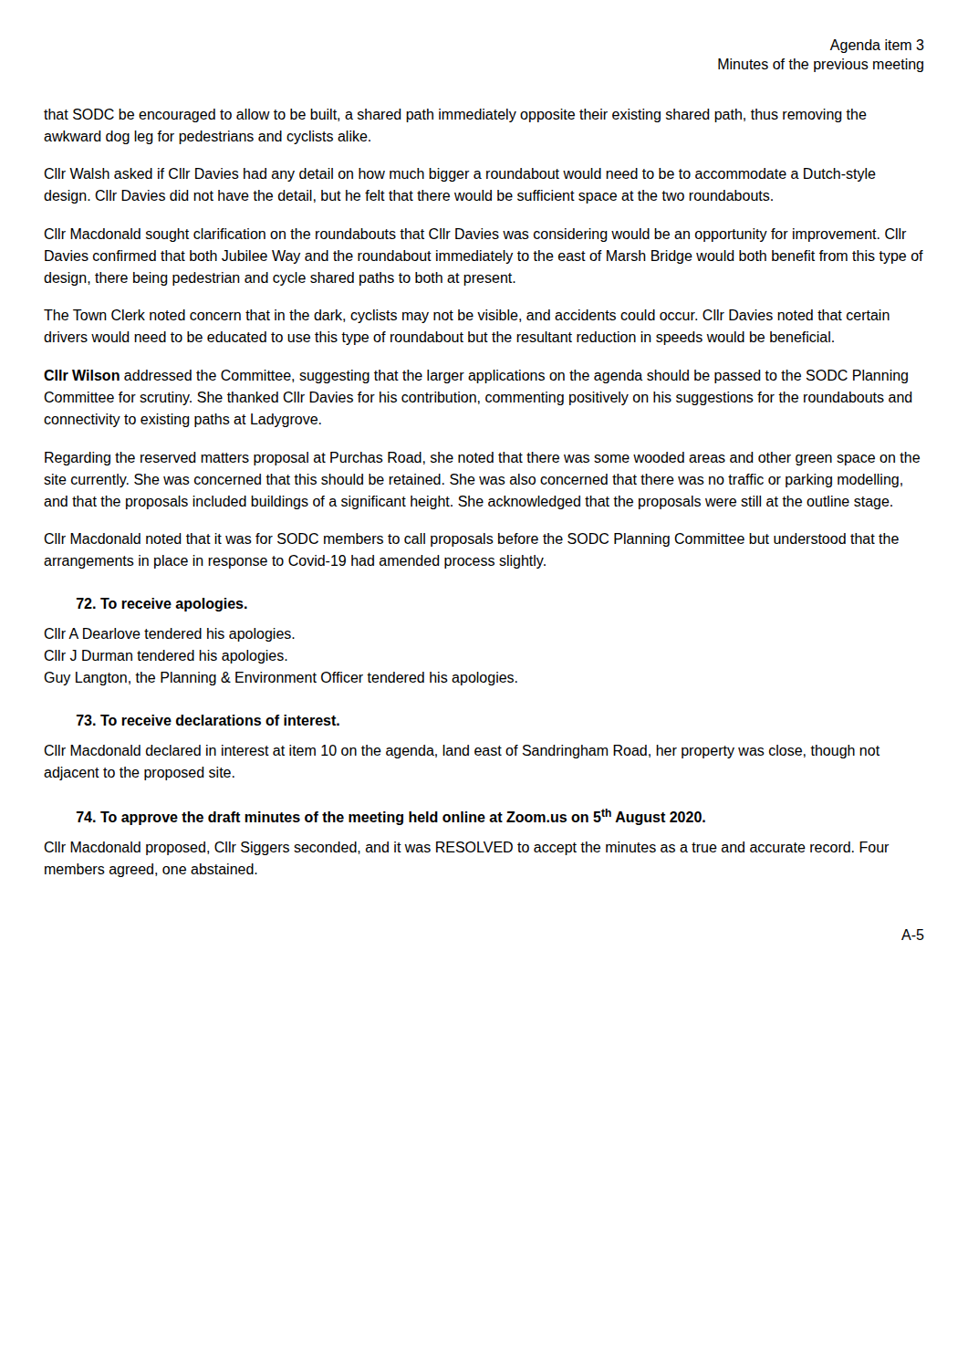Agenda item 3
Minutes of the previous meeting
that SODC be encouraged to allow to be built, a shared path immediately opposite their existing shared path, thus removing the awkward dog leg for pedestrians and cyclists alike.
Cllr Walsh asked if Cllr Davies had any detail on how much bigger a roundabout would need to be to accommodate a Dutch-style design. Cllr Davies did not have the detail, but he felt that there would be sufficient space at the two roundabouts.
Cllr Macdonald sought clarification on the roundabouts that Cllr Davies was considering would be an opportunity for improvement. Cllr Davies confirmed that both Jubilee Way and the roundabout immediately to the east of Marsh Bridge would both benefit from this type of design, there being pedestrian and cycle shared paths to both at present.
The Town Clerk noted concern that in the dark, cyclists may not be visible, and accidents could occur. Cllr Davies noted that certain drivers would need to be educated to use this type of roundabout but the resultant reduction in speeds would be beneficial.
Cllr Wilson addressed the Committee, suggesting that the larger applications on the agenda should be passed to the SODC Planning Committee for scrutiny. She thanked Cllr Davies for his contribution, commenting positively on his suggestions for the roundabouts and connectivity to existing paths at Ladygrove.
Regarding the reserved matters proposal at Purchas Road, she noted that there was some wooded areas and other green space on the site currently. She was concerned that this should be retained. She was also concerned that there was no traffic or parking modelling, and that the proposals included buildings of a significant height. She acknowledged that the proposals were still at the outline stage.
Cllr Macdonald noted that it was for SODC members to call proposals before the SODC Planning Committee but understood that the arrangements in place in response to Covid-19 had amended process slightly.
72. To receive apologies.
Cllr A Dearlove tendered his apologies.
Cllr J Durman tendered his apologies.
Guy Langton, the Planning & Environment Officer tendered his apologies.
73. To receive declarations of interest.
Cllr Macdonald declared in interest at item 10 on the agenda, land east of Sandringham Road, her property was close, though not adjacent to the proposed site.
74. To approve the draft minutes of the meeting held online at Zoom.us on 5th August 2020.
Cllr Macdonald proposed, Cllr Siggers seconded, and it was RESOLVED to accept the minutes as a true and accurate record. Four members agreed, one abstained.
A-5